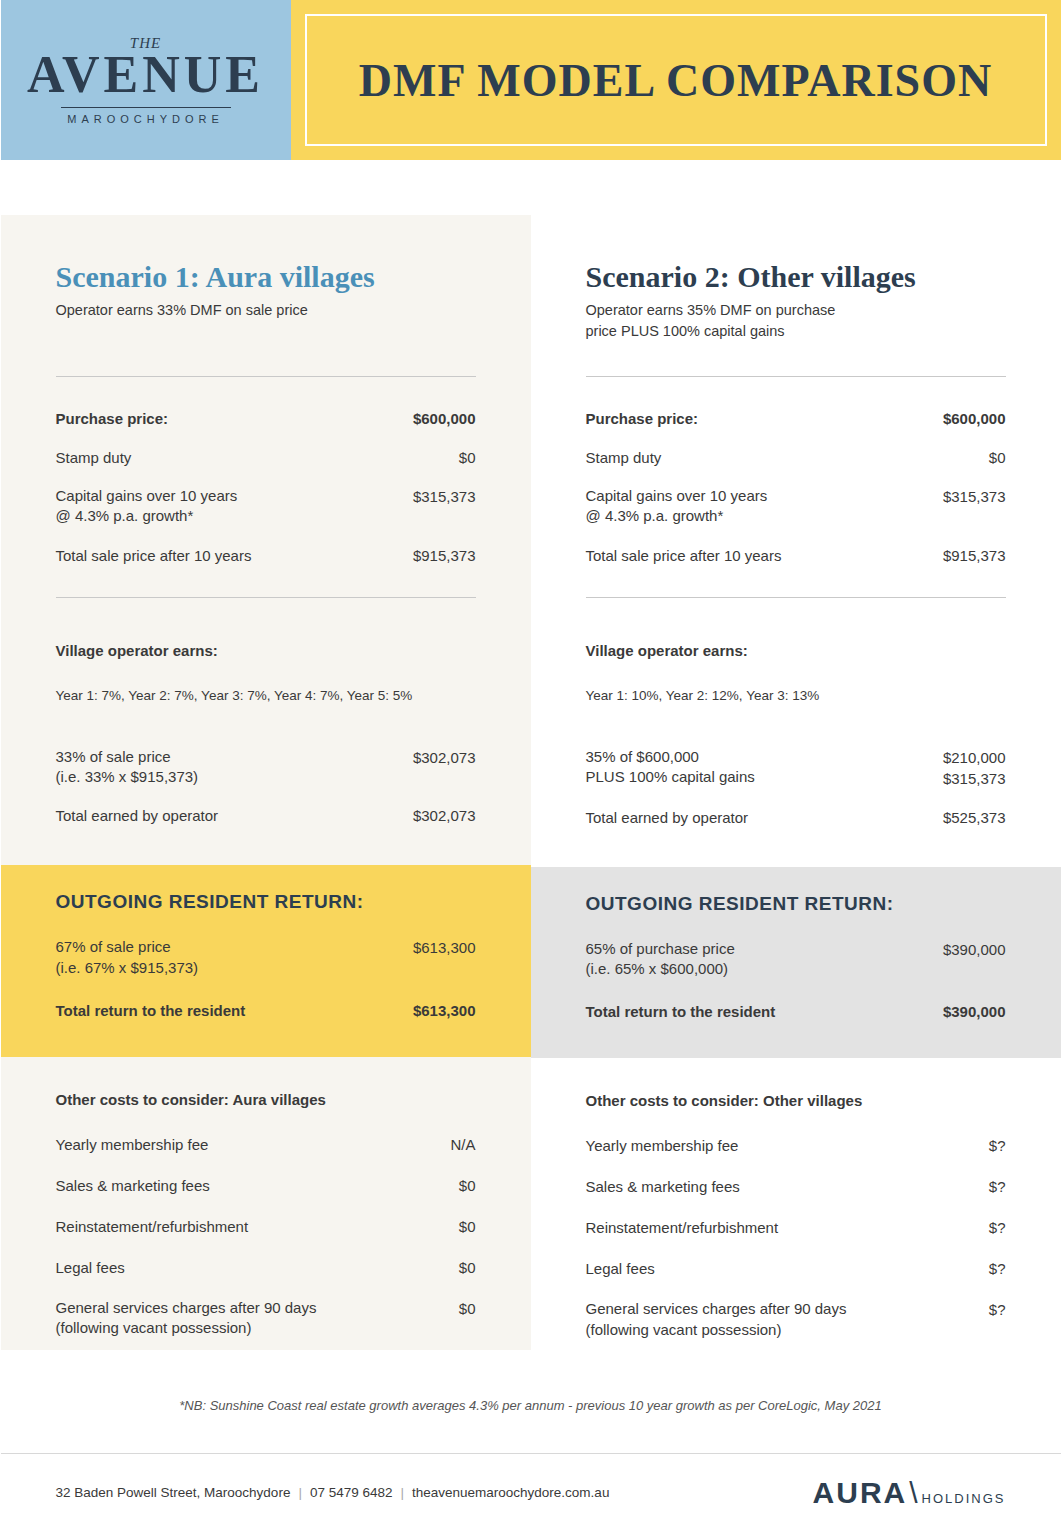THE
AVENUE
MAROOCHYDORE
DMF MODEL COMPARISON
Scenario 1: Aura villages
Operator earns 33% DMF on sale price
Purchase price: $600,000
Stamp duty $0
Capital gains over 10 years
@ 4.3% p.a. growth* $315,373
Total sale price after 10 years $915,373
Village operator earns:
Year 1: 7%, Year 2: 7%, Year 3: 7%, Year 4: 7%, Year 5: 5%
33% of sale price
(i.e. 33% x $915,373) $302,073
Total earned by operator $302,073
OUTGOING RESIDENT RETURN:
67% of sale price
(i.e. 67% x $915,373) $613,300
Total return to the resident $613,300
Other costs to consider: Aura villages
Yearly membership fee N/A
Sales & marketing fees $0
Reinstatement/refurbishment $0
Legal fees $0
General services charges after 90 days
(following vacant possession) $0
Scenario 2: Other villages
Operator earns 35% DMF on purchase
price PLUS 100% capital gains
Purchase price: $600,000
Stamp duty $0
Capital gains over 10 years
@ 4.3% p.a. growth* $315,373
Total sale price after 10 years $915,373
Village operator earns:
Year 1: 10%, Year 2: 12%, Year 3: 13%
35% of $600,000
PLUS 100% capital gains $210,000
$315,373
Total earned by operator $525,373
OUTGOING RESIDENT RETURN:
65% of purchase price
(i.e. 65% x $600,000) $390,000
Total return to the resident $390,000
Other costs to consider: Other villages
Yearly membership fee $?
Sales & marketing fees $?
Reinstatement/refurbishment $?
Legal fees $?
General services charges after 90 days
(following vacant possession) $?
*NB: Sunshine Coast real estate growth averages 4.3% per annum - previous 10 year growth as per CoreLogic, May 2021
32 Baden Powell Street, Maroochydore|07 5479 6482|theavenuemaroochydore.com.au
AURA\HOLDINGS